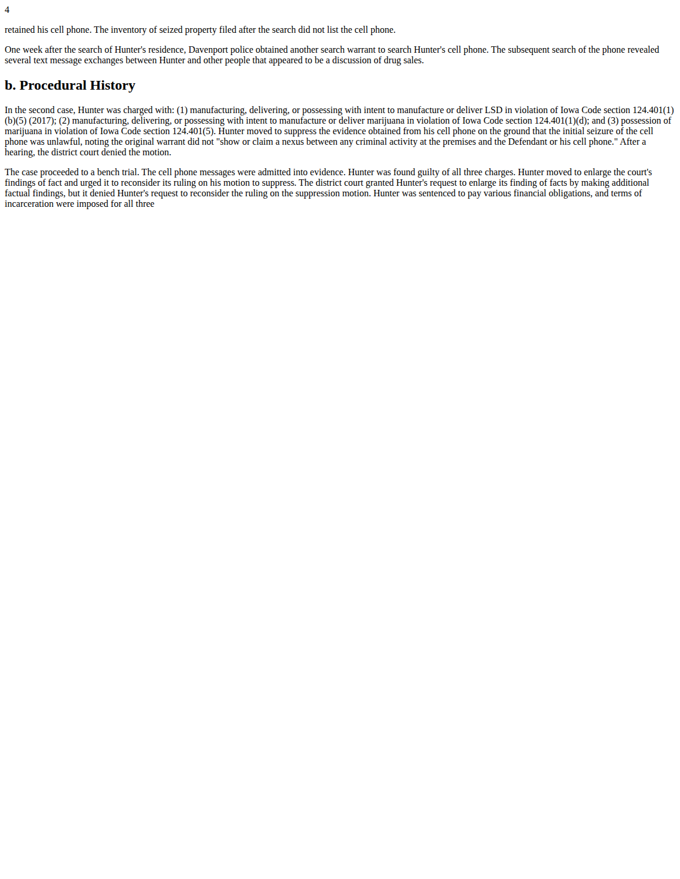4
retained his cell phone. The inventory of seized property filed after the search did not list the cell phone.
One week after the search of Hunter's residence, Davenport police obtained another search warrant to search Hunter's cell phone. The subsequent search of the phone revealed several text message exchanges between Hunter and other people that appeared to be a discussion of drug sales.
b. Procedural History
In the second case, Hunter was charged with: (1) manufacturing, delivering, or possessing with intent to manufacture or deliver LSD in violation of Iowa Code section 124.401(1)(b)(5) (2017); (2) manufacturing, delivering, or possessing with intent to manufacture or deliver marijuana in violation of Iowa Code section 124.401(1)(d); and (3) possession of marijuana in violation of Iowa Code section 124.401(5). Hunter moved to suppress the evidence obtained from his cell phone on the ground that the initial seizure of the cell phone was unlawful, noting the original warrant did not "show or claim a nexus between any criminal activity at the premises and the Defendant or his cell phone." After a hearing, the district court denied the motion.
The case proceeded to a bench trial. The cell phone messages were admitted into evidence. Hunter was found guilty of all three charges. Hunter moved to enlarge the court's findings of fact and urged it to reconsider its ruling on his motion to suppress. The district court granted Hunter's request to enlarge its finding of facts by making additional factual findings, but it denied Hunter's request to reconsider the ruling on the suppression motion. Hunter was sentenced to pay various financial obligations, and terms of incarceration were imposed for all three